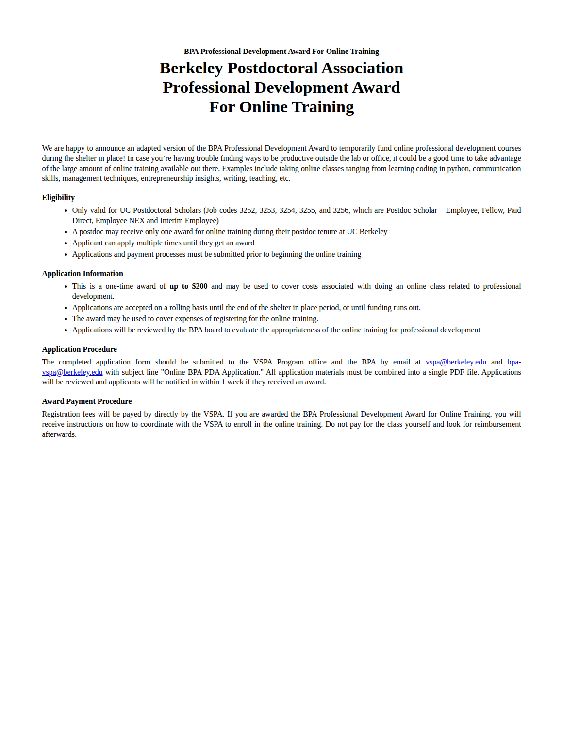BPA Professional Development Award For Online Training
Berkeley Postdoctoral Association
Professional Development Award
For Online Training
We are happy to announce an adapted version of the BPA Professional Development Award to temporarily fund online professional development courses during the shelter in place! In case you’re having trouble finding ways to be productive outside the lab or office, it could be a good time to take advantage of the large amount of online training available out there. Examples include taking online classes ranging from learning coding in python, communication skills, management techniques, entrepreneurship insights, writing, teaching, etc.
Eligibility
Only valid for UC Postdoctoral Scholars (Job codes 3252, 3253, 3254, 3255, and 3256, which are Postdoc Scholar – Employee, Fellow, Paid Direct, Employee NEX and Interim Employee)
A postdoc may receive only one award for online training during their postdoc tenure at UC Berkeley
Applicant can apply multiple times until they get an award
Applications and payment processes must be submitted prior to beginning the online training
Application Information
This is a one-time award of up to $200 and may be used to cover costs associated with doing an online class related to professional development.
Applications are accepted on a rolling basis until the end of the shelter in place period, or until funding runs out.
The award may be used to cover expenses of registering for the online training.
Applications will be reviewed by the BPA board to evaluate the appropriateness of the online training for professional development
Application Procedure
The completed application form should be submitted to the VSPA Program office and the BPA by email at vspa@berkeley.edu and bpa-vspa@berkeley.edu with subject line "Online BPA PDA Application." All application materials must be combined into a single PDF file. Applications will be reviewed and applicants will be notified in within 1 week if they received an award.
Award Payment Procedure
Registration fees will be payed by directly by the VSPA. If you are awarded the BPA Professional Development Award for Online Training, you will receive instructions on how to coordinate with the VSPA to enroll in the online training. Do not pay for the class yourself and look for reimbursement afterwards.